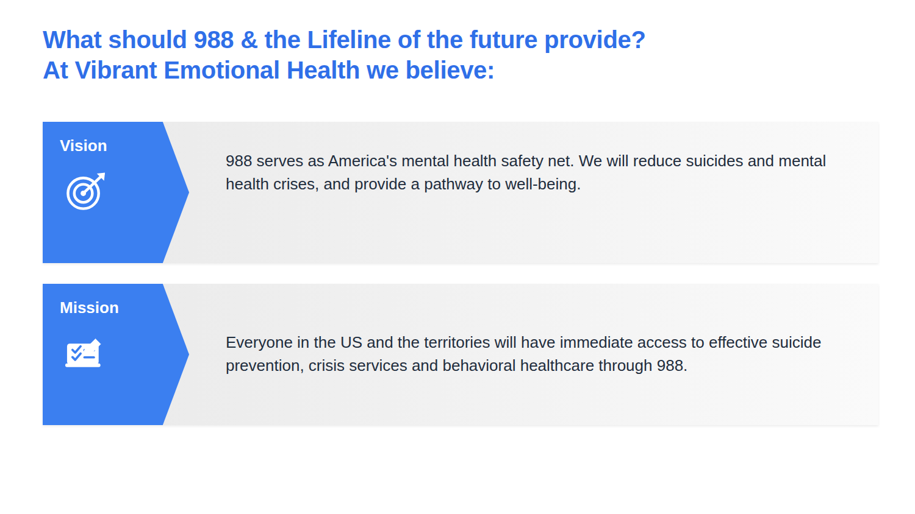What should 988 & the Lifeline of the future provide?
At Vibrant Emotional Health we believe:
Vision
988 serves as America's mental health safety net. We will reduce suicides and mental health crises, and provide a pathway to well-being.
Mission
Everyone in the US and the territories will have immediate access to effective suicide prevention, crisis services and behavioral healthcare through 988.